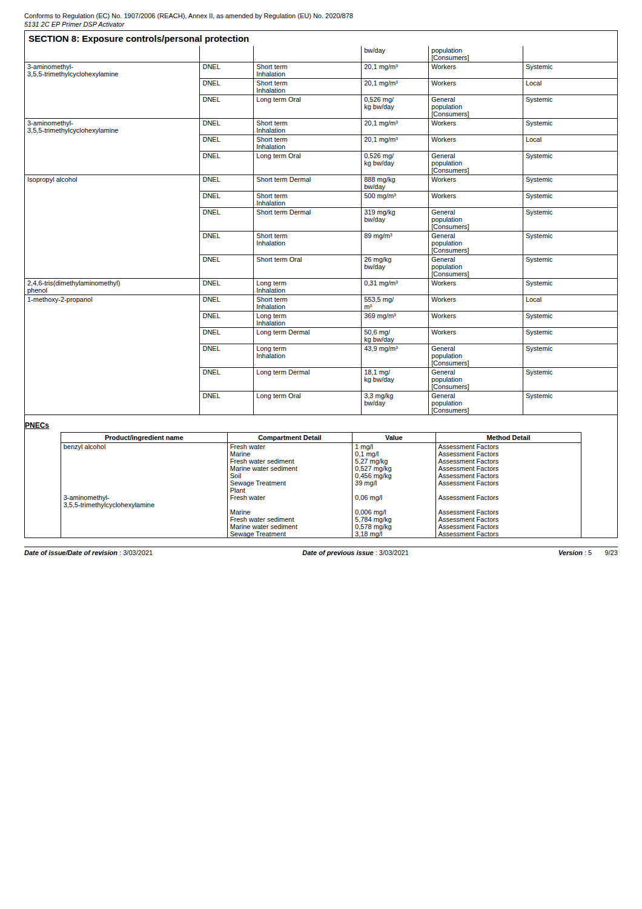Conforms to Regulation (EC) No. 1907/2006 (REACH), Annex II, as amended by Regulation (EU) No. 2020/878
5131 2C EP Primer DSP Activator
SECTION 8: Exposure controls/personal protection
| | | | bw/day | population [Consumers] | |
| 3-aminomethyl- 3,5,5-trimethylcyclohexylamine | DNEL | Short term Inhalation | 20,1 mg/m³ | Workers | Systemic |
| DNEL | Short term Inhalation | 20,1 mg/m³ | Workers | Local |
| DNEL | Long term Oral | 0,526 mg/ kg bw/day | General population [Consumers] | Systemic |
| 3-aminomethyl- 3,5,5-trimethylcyclohexylamine | DNEL | Short term Inhalation | 20,1 mg/m³ | Workers | Systemic |
| DNEL | Short term Inhalation | 20,1 mg/m³ | Workers | Local |
| DNEL | Long term Oral | 0,526 mg/ kg bw/day | General population [Consumers] | Systemic |
| Isopropyl alcohol | DNEL | Short term Dermal | 888 mg/kg bw/day | Workers | Systemic |
| DNEL | Short term Inhalation | 500 mg/m³ | Workers | Systemic |
| DNEL | Short term Dermal | 319 mg/kg bw/day | General population [Consumers] | Systemic |
| DNEL | Short term Inhalation | 89 mg/m³ | General population [Consumers] | Systemic |
| DNEL | Short term Oral | 26 mg/kg bw/day | General population [Consumers] | Systemic |
| 2,4,6-tris(dimethylaminomethyl) phenol | DNEL | Long term Inhalation | 0,31 mg/m³ | Workers | Systemic |
| 1-methoxy-2-propanol | DNEL | Short term Inhalation | 553,5 mg/ m³ | Workers | Local |
| DNEL | Long term Inhalation | 369 mg/m³ | Workers | Systemic |
| DNEL | Long term Dermal | 50,6 mg/ kg bw/day | Workers | Systemic |
| DNEL | Long term Inhalation | 43,9 mg/m³ | General population [Consumers] | Systemic |
| DNEL | Long term Dermal | 18,1 mg/ kg bw/day | General population [Consumers] | Systemic |
| DNEL | Long term Oral | 3,3 mg/kg bw/day | General population [Consumers] | Systemic |
PNECs
| Product/ingredient name | Compartment Detail | Value | Method Detail |
| --- | --- | --- | --- |
| benzyl alcohol | Fresh water Marine Fresh water sediment Marine water sediment Soil Sewage Treatment Plant | 1 mg/l 0,1 mg/l 5,27 mg/kg 0,527 mg/kg 0,456 mg/kg 39 mg/l | Assessment Factors Assessment Factors Assessment Factors Assessment Factors Assessment Factors Assessment Factors |
| 3-aminomethyl- 3,5,5-trimethylcyclohexylamine | Fresh water Marine Fresh water sediment Marine water sediment Sewage Treatment | 0,06 mg/l 0,006 mg/l 5,784 mg/kg 0,578 mg/kg 3,18 mg/l | Assessment Factors Assessment Factors Assessment Factors Assessment Factors Assessment Factors |
Date of issue/Date of revision : 3/03/2021 Date of previous issue : 3/03/2021 Version : 5 9/23